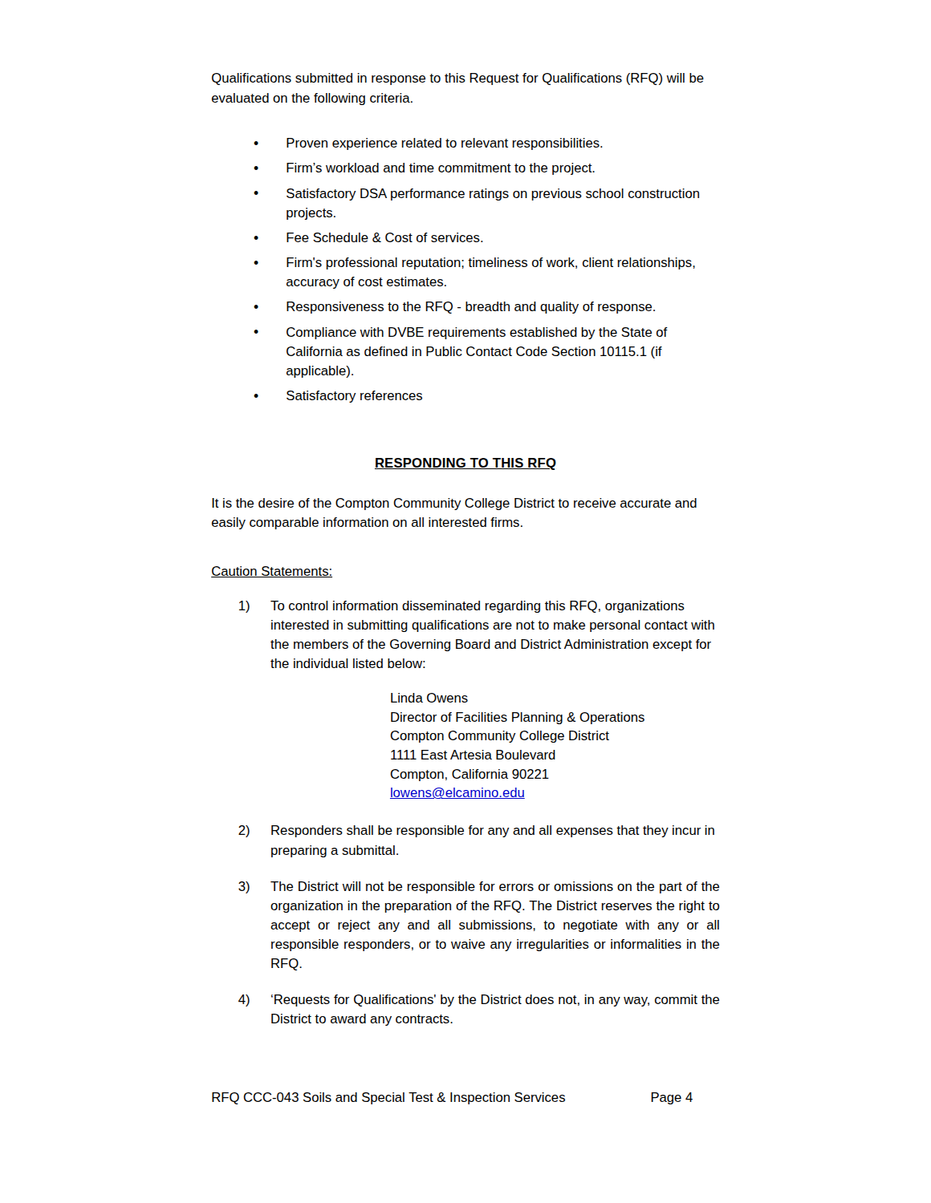Qualifications submitted in response to this Request for Qualifications (RFQ) will be evaluated on the following criteria.
Proven experience related to relevant responsibilities.
Firm’s workload and time commitment to the project.
Satisfactory DSA performance ratings on previous school construction projects.
Fee Schedule & Cost of services.
Firm's professional reputation; timeliness of work, client relationships, accuracy of cost estimates.
Responsiveness to the RFQ - breadth and quality of response.
Compliance with DVBE requirements established by the State of California as defined in Public Contact Code Section 10115.1 (if applicable).
Satisfactory references
RESPONDING TO THIS RFQ
It is the desire of the Compton Community College District to receive accurate and easily comparable information on all interested firms.
Caution Statements:
To control information disseminated regarding this RFQ, organizations interested in submitting qualifications are not to make personal contact with the members of the Governing Board and District Administration except for the individual listed below:
Linda Owens
Director of Facilities Planning & Operations
Compton Community College District
1111 East Artesia Boulevard
Compton, California 90221
lowens@elcamino.edu
Responders shall be responsible for any and all expenses that they incur in preparing a submittal.
The District will not be responsible for errors or omissions on the part of the organization in the preparation of the RFQ. The District reserves the right to accept or reject any and all submissions, to negotiate with any or all responsible responders, or to waive any irregularities or informalities in the RFQ.
‘Requests for Qualifications' by the District does not, in any way, commit the District to award any contracts.
RFQ CCC-043 Soils and Special Test & Inspection Services
Page 4